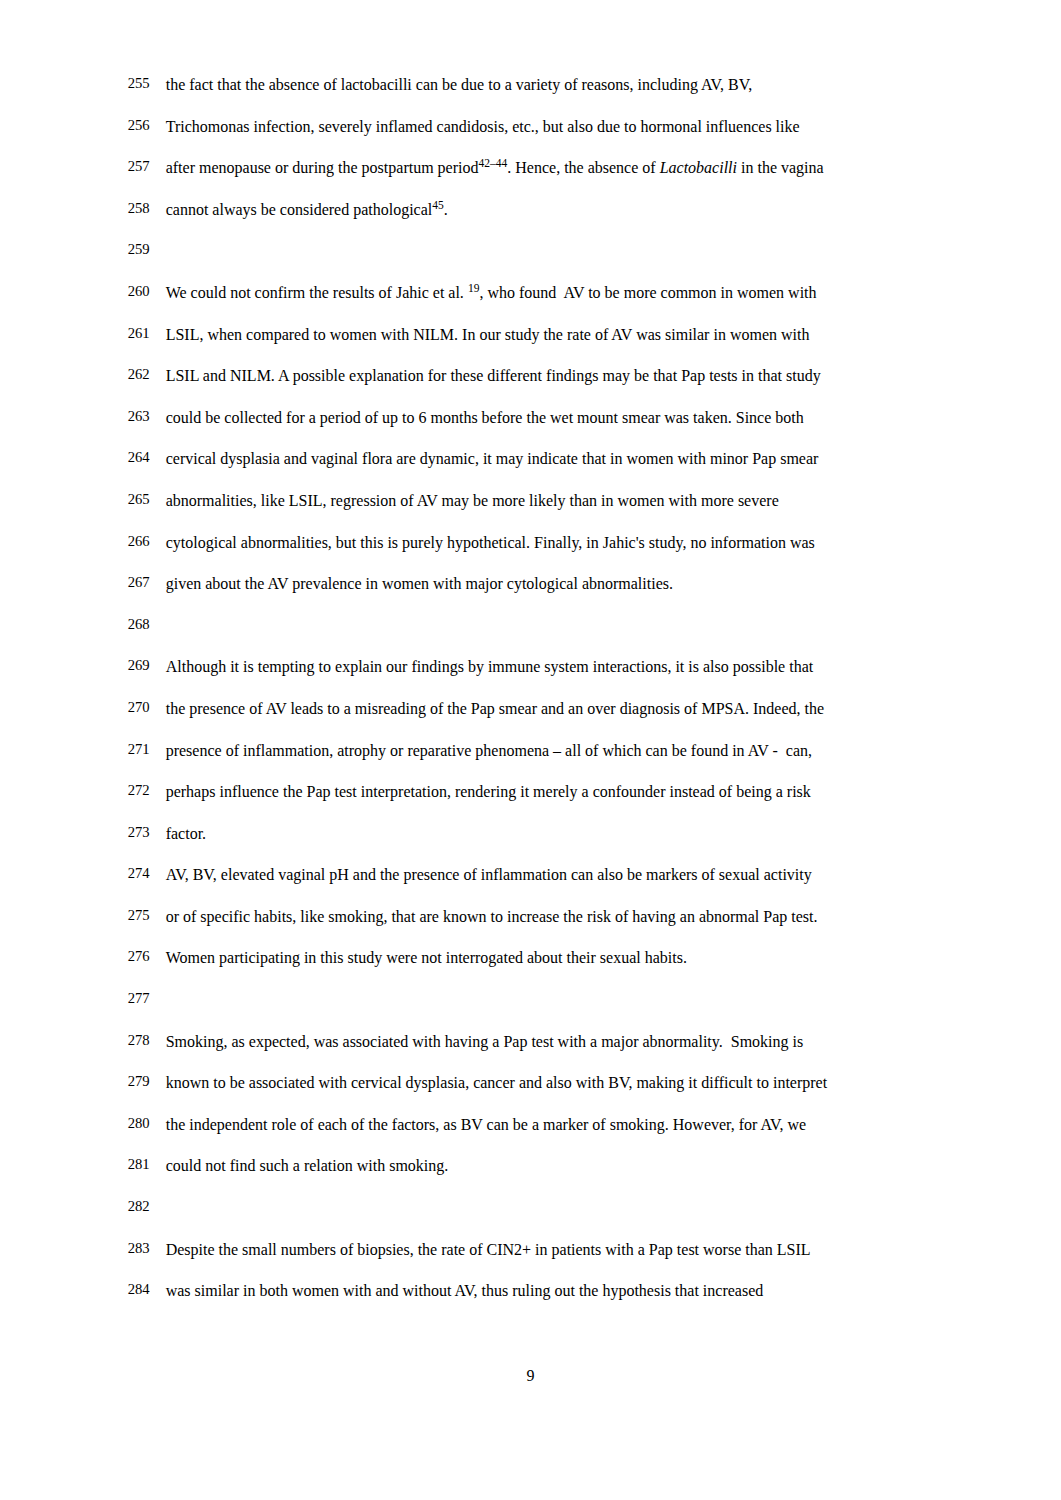the fact that the absence of lactobacilli can be due to a variety of reasons, including AV, BV,
Trichomonas infection, severely inflamed candidosis, etc., but also due to hormonal influences like
after menopause or during the postpartum period42–44. Hence, the absence of Lactobacilli in the vagina
cannot always be considered pathological45.
We could not confirm the results of Jahic et al. 19, who found AV to be more common in women with
LSIL, when compared to women with NILM. In our study the rate of AV was similar in women with
LSIL and NILM. A possible explanation for these different findings may be that Pap tests in that study
could be collected for a period of up to 6 months before the wet mount smear was taken. Since both
cervical dysplasia and vaginal flora are dynamic, it may indicate that in women with minor Pap smear
abnormalities, like LSIL, regression of AV may be more likely than in women with more severe
cytological abnormalities, but this is purely hypothetical. Finally, in Jahic's study, no information was
given about the AV prevalence in women with major cytological abnormalities.
Although it is tempting to explain our findings by immune system interactions, it is also possible that
the presence of AV leads to a misreading of the Pap smear and an over diagnosis of MPSA. Indeed, the
presence of inflammation, atrophy or reparative phenomena – all of which can be found in AV - can,
perhaps influence the Pap test interpretation, rendering it merely a confounder instead of being a risk
factor.
AV, BV, elevated vaginal pH and the presence of inflammation can also be markers of sexual activity
or of specific habits, like smoking, that are known to increase the risk of having an abnormal Pap test.
Women participating in this study were not interrogated about their sexual habits.
Smoking, as expected, was associated with having a Pap test with a major abnormality. Smoking is
known to be associated with cervical dysplasia, cancer and also with BV, making it difficult to interpret
the independent role of each of the factors, as BV can be a marker of smoking. However, for AV, we
could not find such a relation with smoking.
Despite the small numbers of biopsies, the rate of CIN2+ in patients with a Pap test worse than LSIL
was similar in both women with and without AV, thus ruling out the hypothesis that increased
9